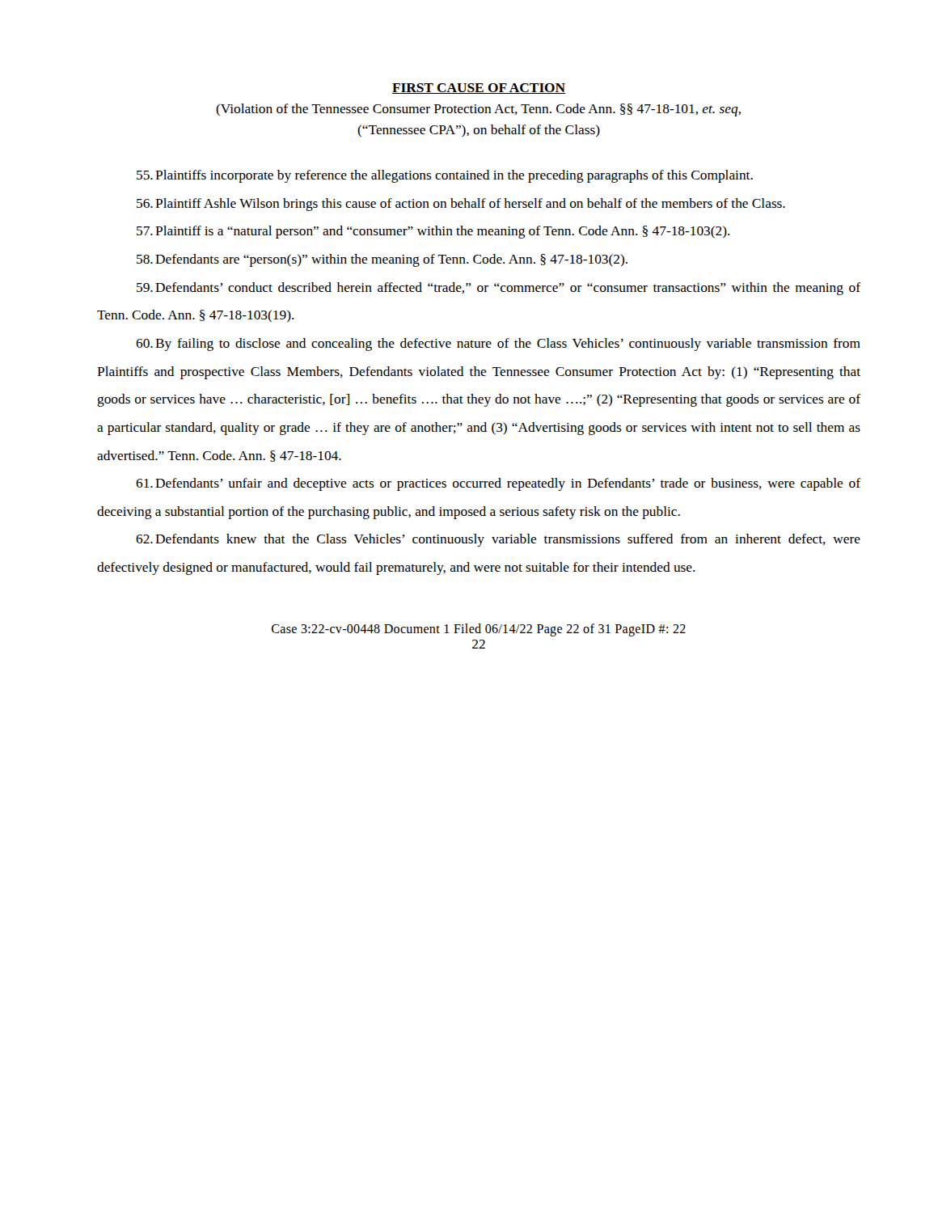FIRST CAUSE OF ACTION
(Violation of the Tennessee Consumer Protection Act, Tenn. Code Ann. §§ 47-18-101, et. seq,
(“Tennessee CPA”), on behalf of the Class)
55. Plaintiffs incorporate by reference the allegations contained in the preceding paragraphs of this Complaint.
56. Plaintiff Ashle Wilson brings this cause of action on behalf of herself and on behalf of the members of the Class.
57. Plaintiff is a “natural person” and “consumer” within the meaning of Tenn. Code Ann. § 47-18-103(2).
58. Defendants are “person(s)” within the meaning of Tenn. Code. Ann. § 47-18-103(2).
59. Defendants’ conduct described herein affected “trade,” or “commerce” or “consumer transactions” within the meaning of Tenn. Code. Ann. § 47-18-103(19).
60. By failing to disclose and concealing the defective nature of the Class Vehicles’ continuously variable transmission from Plaintiffs and prospective Class Members, Defendants violated the Tennessee Consumer Protection Act by: (1) “Representing that goods or services have … characteristic, [or] … benefits …. that they do not have ….;” (2) “Representing that goods or services are of a particular standard, quality or grade … if they are of another;” and (3) “Advertising goods or services with intent not to sell them as advertised.” Tenn. Code. Ann. § 47-18-104.
61. Defendants’ unfair and deceptive acts or practices occurred repeatedly in Defendants’ trade or business, were capable of deceiving a substantial portion of the purchasing public, and imposed a serious safety risk on the public.
62. Defendants knew that the Class Vehicles’ continuously variable transmissions suffered from an inherent defect, were defectively designed or manufactured, would fail prematurely, and were not suitable for their intended use.
Case 3:22-cv-00448 Document 1 Filed 06/14/22 Page 22 of 31 PageID #: 22
22